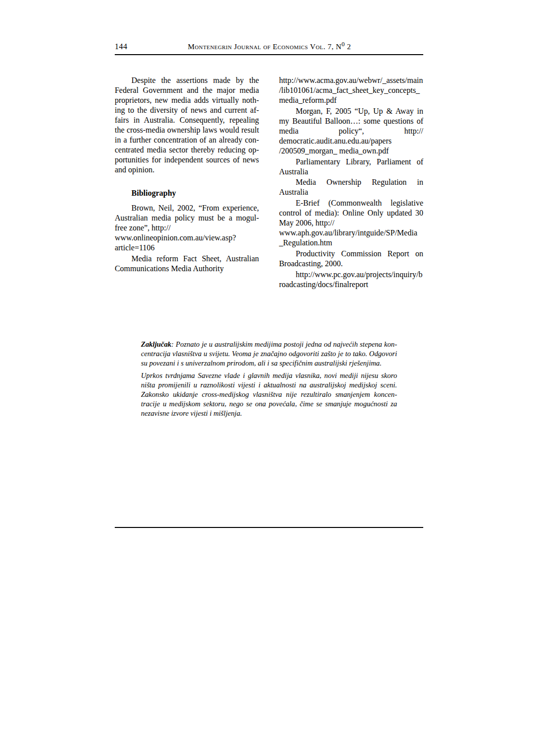144
Montenegrin Journal of Economics Vol. 7, N0 2
Despite the assertions made by the Federal Government and the major media proprietors, new media adds virtually nothing to the diversity of news and current affairs in Australia. Consequently, repealing the cross-media ownership laws would result in a further concentration of an already concentrated media sector thereby reducing opportunities for independent sources of news and opinion.
Bibliography
Brown, Neil, 2002, “From experience, Australian media policy must be a mogul-free zone”, http://www.onlineopinion.com.au/view.asp?article=1106
Media reform Fact Sheet, Australian Communications Media Authorityhttp://www.acma.gov.au/webwr/_assets/main/lib101061/acma_fact_sheet_key_concepts_media_reform.pdf
Morgan, F, 2005 “Up, Up & Away in my Beautiful Balloon…: some questions of media policy“, http:// democratic.audit.anu.edu.au/papers /200509_morgan_ media_own.pdf
Parliamentary Library, Parliament of Australia
Media Ownership Regulation in Australia
E-Brief (Commonwealth legislative control of media): Online Only updated 30 May 2006, http://www.aph.gov.au/library/intguide/SP/Media _Regulation.htm
Productivity Commission Report on Broadcasting, 2000.
http://www.pc.gov.au/projects/inquiry/broadcasting/docs/finalreport
Zaključak: Poznato je u australijskim medijima postoji jedna od najvećih stepena koncentracija vlasništva u svijetu. Veoma je značajno odgovoriti zašto je to tako. Odgovori su povezani i s univerzalnom prirodom, ali i sa specifičnim australijski rješenjima.
Uprkos tvrdnjama Savezne vlade i glavnih medija vlasnika, novi mediji nijesu skoro ništa promijenili u raznolikosti vijesti i aktualnosti na australijskoj medijskoj sceni. Zakonsko ukidanje cross-medijskog vlasništva nije rezultiralo smanjenjem koncentracije u medijskom sektoru, nego se ona povećala, čime se smanjuje mogućnosti za nezavisne izvore vijesti i mišljenja.